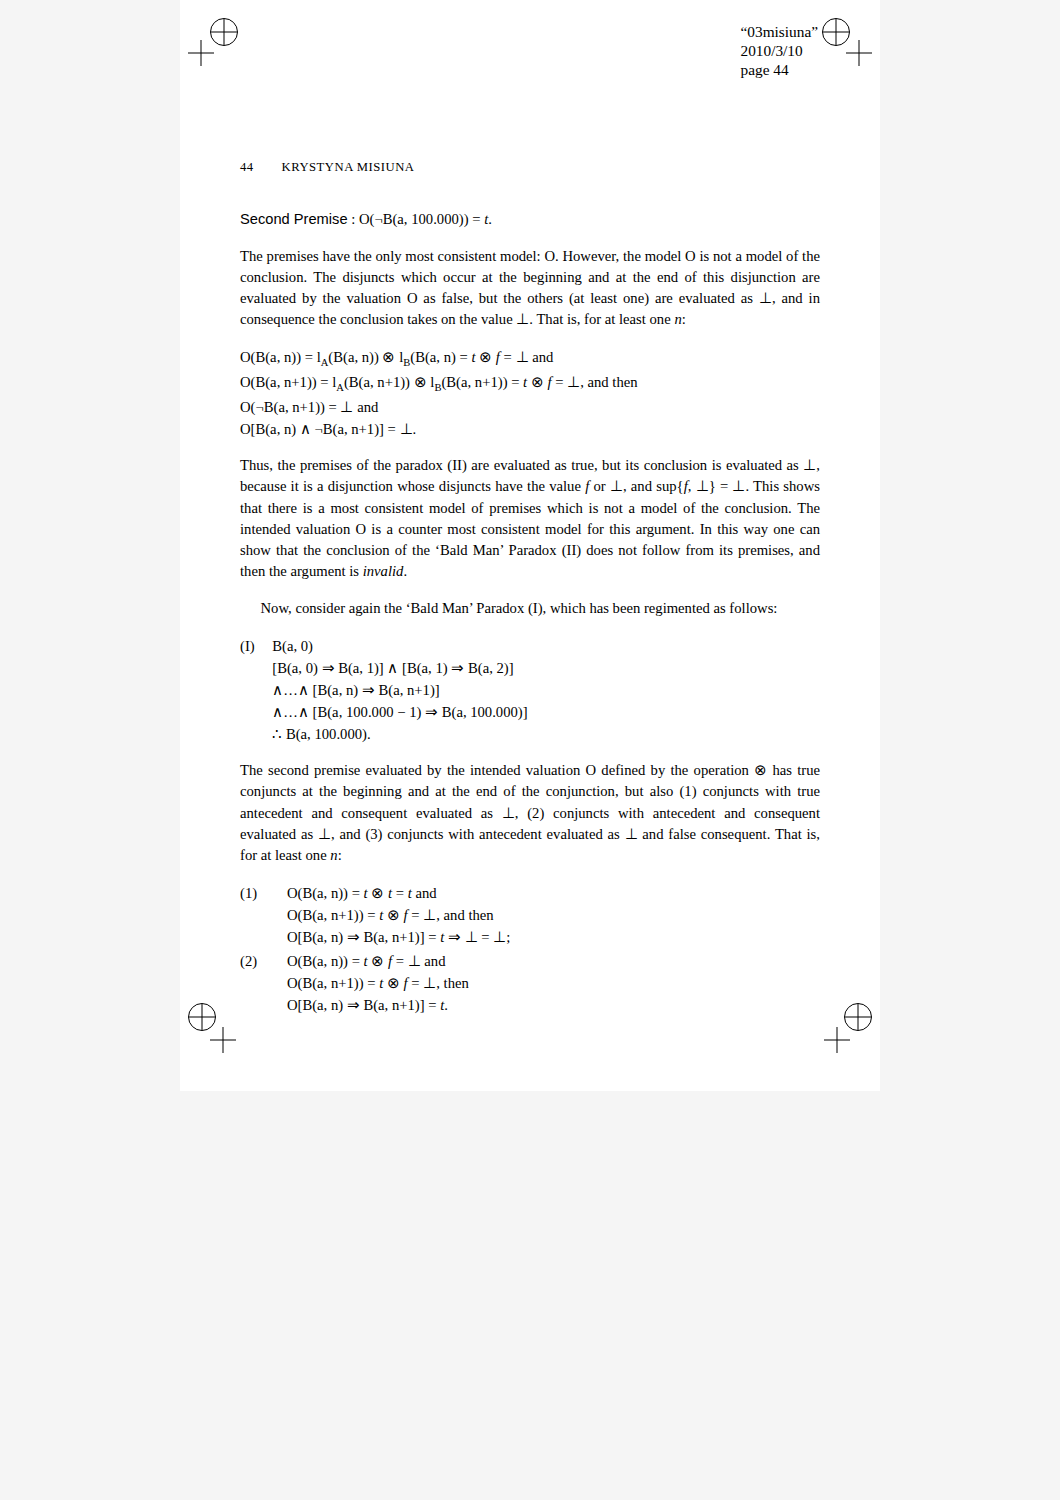“03misiuna”
2010/3/10
page 44
44 KRYSTYNA MISIUNA
Second Premise : O(¬B(a, 100.000)) = t.
The premises have the only most consistent model: O. However, the model O is not a model of the conclusion. The disjuncts which occur at the beginning and at the end of this disjunction are evaluated by the valuation O as false, but the others (at least one) are evaluated as ⊥, and in consequence the conclusion takes on the value ⊥. That is, for at least one n:
O(B(a, n)) = lA(B(a, n)) ⊗ lB(B(a, n) = t ⊗ f = ⊥ and
O(B(a, n+1)) = lA(B(a, n+1)) ⊗ lB(B(a, n+1)) = t ⊗ f = ⊥, and then
O(¬B(a, n+1)) = ⊥ and
O[B(a, n) ∧ ¬B(a, n+1)] = ⊥.
Thus, the premises of the paradox (II) are evaluated as true, but its conclusion is evaluated as ⊥, because it is a disjunction whose disjuncts have the value f or ⊥, and sup{f, ⊥} = ⊥. This shows that there is a most consistent model of premises which is not a model of the conclusion. The intended valuation O is a counter most consistent model for this argument. In this way one can show that the conclusion of the ‘Bald Man’ Paradox (II) does not follow from its premises, and then the argument is invalid.
Now, consider again the ‘Bald Man’ Paradox (I), which has been regimented as follows:
(I)
B(a, 0)
[B(a, 0) ⇒ B(a, 1)] ∧ [B(a, 1) ⇒ B(a, 2)]
∧…∧ [B(a, n) ⇒ B(a, n+1)]
∧…∧ [B(a, 100.000 − 1) ⇒ B(a, 100.000)]
∴ B(a, 100.000).
The second premise evaluated by the intended valuation O defined by the operation ⊗ has true conjuncts at the beginning and at the end of the conjunction, but also (1) conjuncts with true antecedent and consequent evaluated as ⊥, (2) conjuncts with antecedent and consequent evaluated as ⊥, and (3) conjuncts with antecedent evaluated as ⊥ and false consequent. That is, for at least one n:
(1)
O(B(a, n)) = t ⊗ t = t and
O(B(a, n+1)) = t ⊗ f = ⊥, and then
O[B(a, n) ⇒ B(a, n+1)] = t ⇒ ⊥ = ⊥;
(2)
O(B(a, n)) = t ⊗ f = ⊥ and
O(B(a, n+1)) = t ⊗ f = ⊥, then
O[B(a, n) ⇒ B(a, n+1)] = t.